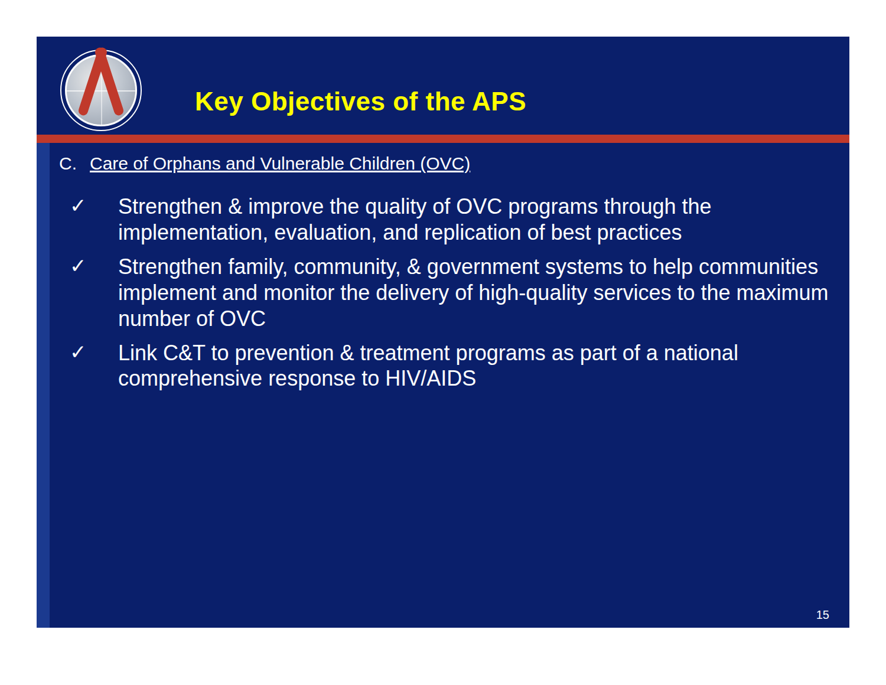Key Objectives of the APS
C. Care of Orphans and Vulnerable Children (OVC)
✓Strengthen & improve the quality of OVC programs through the implementation, evaluation, and replication of best practices
✓Strengthen family, community, & government systems to help communities implement and monitor the delivery of high-quality services to the maximum number of OVC
✓Link C&T to prevention & treatment programs as part of a national comprehensive response to HIV/AIDS
15